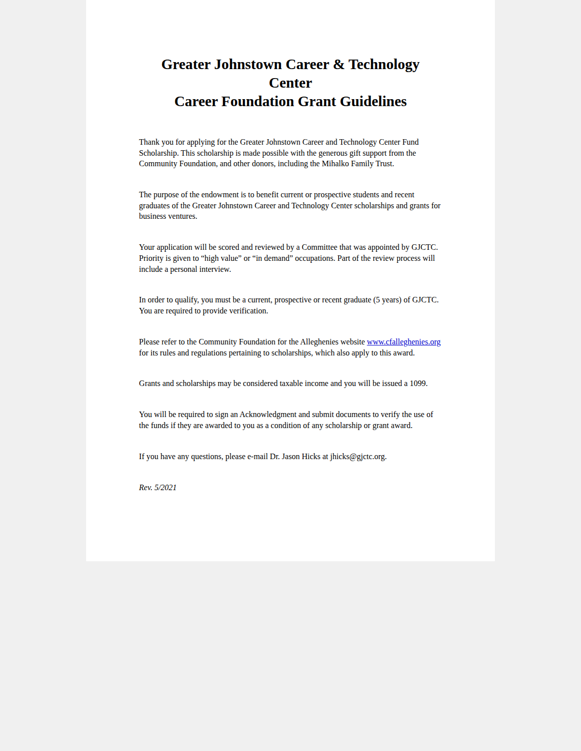Greater Johnstown Career & Technology CenterCareer Foundation Grant Guidelines
Thank you for applying for the Greater Johnstown Career and Technology Center Fund Scholarship. This scholarship is made possible with the generous gift support from the Community Foundation, and other donors, including the Mihalko Family Trust.
The purpose of the endowment is to benefit current or prospective students and recent graduates of the Greater Johnstown Career and Technology Center scholarships and grants for business ventures.
Your application will be scored and reviewed by a Committee that was appointed by GJCTC. Priority is given to “high value” or “in demand” occupations. Part of the review process will include a personal interview.
In order to qualify, you must be a current, prospective or recent graduate (5 years) of GJCTC. You are required to provide verification.
Please refer to the Community Foundation for the Alleghenies website www.cfalleghenies.org for its rules and regulations pertaining to scholarships, which also apply to this award.
Grants and scholarships may be considered taxable income and you will be issued a 1099.
You will be required to sign an Acknowledgment and submit documents to verify the use of the funds if they are awarded to you as a condition of any scholarship or grant award.
If you have any questions, please e-mail Dr. Jason Hicks at jhicks@gjctc.org.
Rev. 5/2021